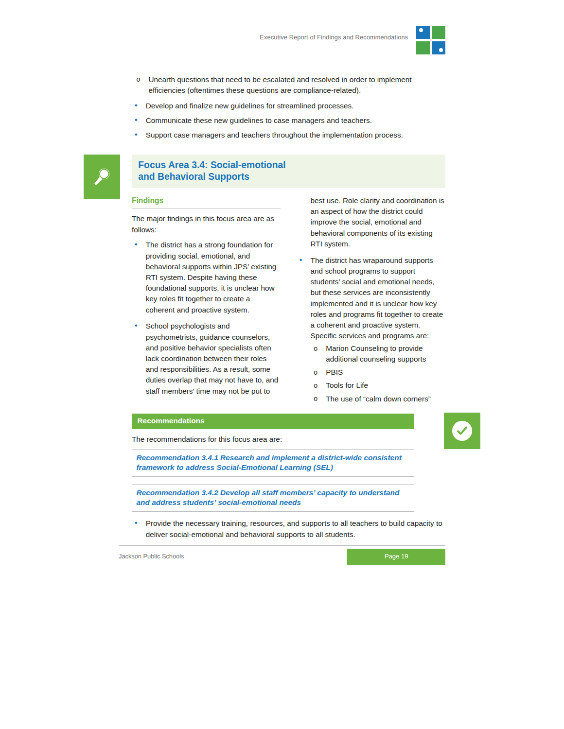Executive Report of Findings and Recommendations
Unearth questions that need to be escalated and resolved in order to implement efficiencies (oftentimes these questions are compliance-related).
Develop and finalize new guidelines for streamlined processes.
Communicate these new guidelines to case managers and teachers.
Support case managers and teachers throughout the implementation process.
Focus Area 3.4: Social-emotional
and Behavioral Supports
Findings
The major findings in this focus area are as follows:
The district has a strong foundation for providing social, emotional, and behavioral supports within JPS’ existing RTI system. Despite having these foundational supports, it is unclear how key roles fit together to create a coherent and proactive system.
School psychologists and psychometrists, guidance counselors, and positive behavior specialists often lack coordination between their roles and responsibilities. As a result, some duties overlap that may not have to, and staff members’ time may not be put to best use. Role clarity and coordination is an aspect of how the district could improve the social, emotional and behavioral components of its existing RTI system.
The district has wraparound supports and school programs to support students’ social and emotional needs, but these services are inconsistently implemented and it is unclear how key roles and programs fit together to create a coherent and proactive system. Specific services and programs are:
Marion Counseling to provide additional counseling supports
PBIS
Tools for Life
The use of “calm down corners”
Recommendations
The recommendations for this focus area are:
Recommendation 3.4.1 Research and implement a district-wide consistent framework to address Social-Emotional Learning (SEL)
Recommendation 3.4.2 Develop all staff members’ capacity to understand and address students’ social-emotional needs
Provide the necessary training, resources, and supports to all teachers to build capacity to deliver social-emotional and behavioral supports to all students.
Jackson Public Schools
Page 19